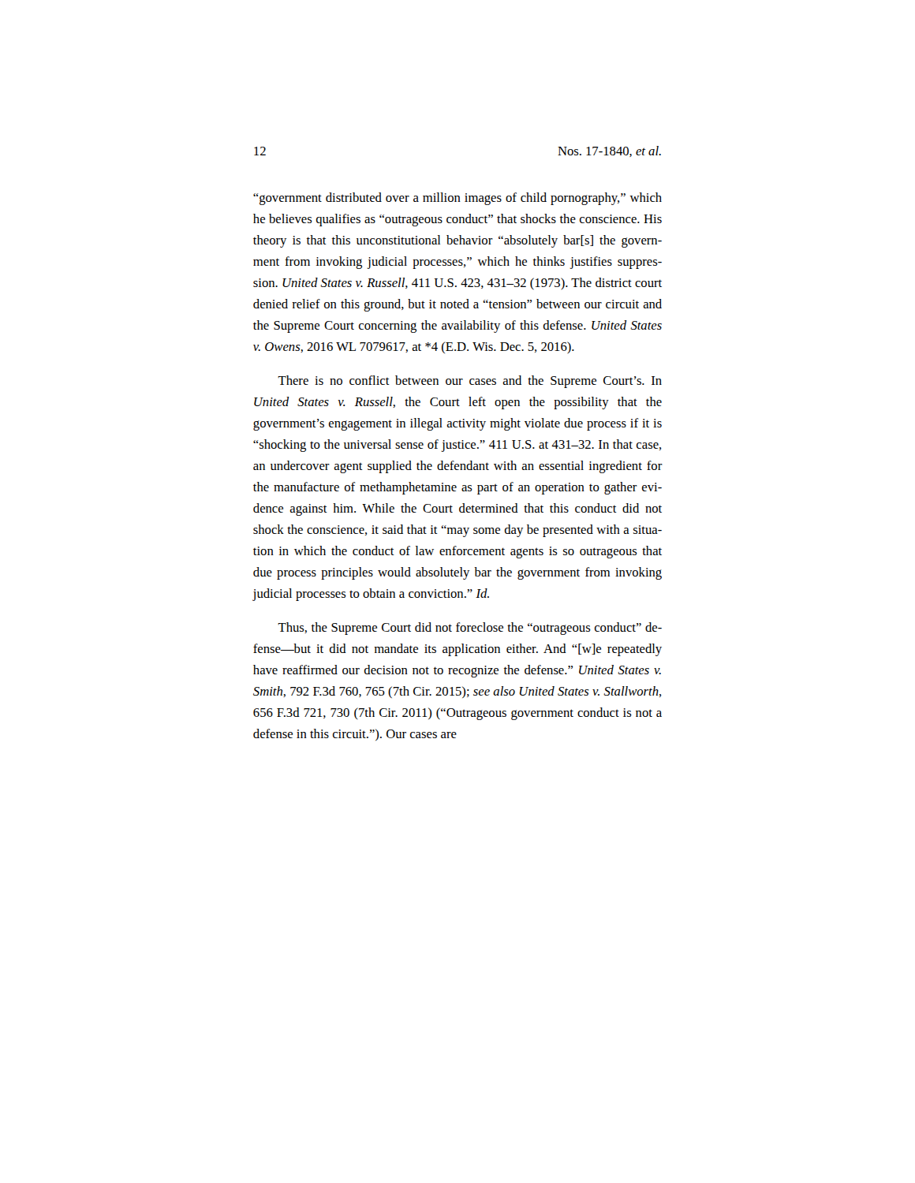12 Nos. 17-1840, et al.
“government distributed over a million images of child pornography,” which he believes qualifies as “outrageous conduct” that shocks the conscience. His theory is that this unconstitutional behavior “absolutely bar[s] the government from invoking judicial processes,” which he thinks justifies suppression. United States v. Russell, 411 U.S. 423, 431–32 (1973). The district court denied relief on this ground, but it noted a “tension” between our circuit and the Supreme Court concerning the availability of this defense. United States v. Owens, 2016 WL 7079617, at *4 (E.D. Wis. Dec. 5, 2016).
There is no conflict between our cases and the Supreme Court’s. In United States v. Russell, the Court left open the possibility that the government’s engagement in illegal activity might violate due process if it is “shocking to the universal sense of justice.” 411 U.S. at 431–32. In that case, an undercover agent supplied the defendant with an essential ingredient for the manufacture of methamphetamine as part of an operation to gather evidence against him. While the Court determined that this conduct did not shock the conscience, it said that it “may some day be presented with a situation in which the conduct of law enforcement agents is so outrageous that due process principles would absolutely bar the government from invoking judicial processes to obtain a conviction.” Id.
Thus, the Supreme Court did not foreclose the “outrageous conduct” defense—but it did not mandate its application either. And “[w]e repeatedly have reaffirmed our decision not to recognize the defense.” United States v. Smith, 792 F.3d 760, 765 (7th Cir. 2015); see also United States v. Stallworth, 656 F.3d 721, 730 (7th Cir. 2011) (“Outrageous government conduct is not a defense in this circuit.”). Our cases are